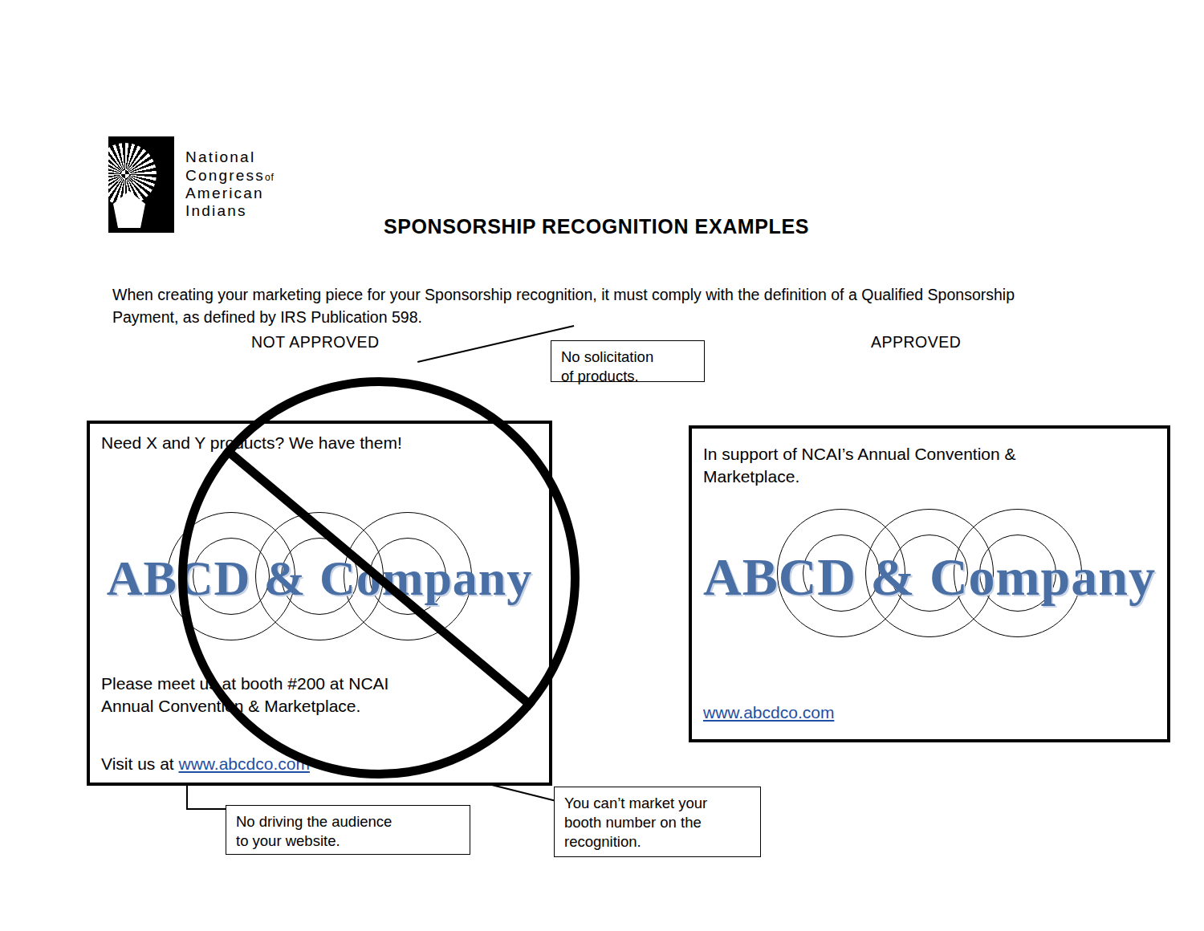National
Congressof
American
Indians
SPONSORSHIP RECOGNITION EXAMPLES
When creating your marketing piece for your Sponsorship recognition, it must comply with the definition of a Qualified Sponsorship Payment, as defined by IRS Publication 598.
NOT APPROVED
APPROVED
No solicitation
of products.
No driving the audience
to your website.
You can’t market your
booth number on the
recognition.
Need X and Y products? We have them!
ABCD & Company
Please meet us at booth #200 at NCAI
Annual Convention & Marketplace.
Visit us at www.abcdco.com
In support of NCAI’s Annual Convention &
Marketplace.
ABCD & Company
www.abcdco.com